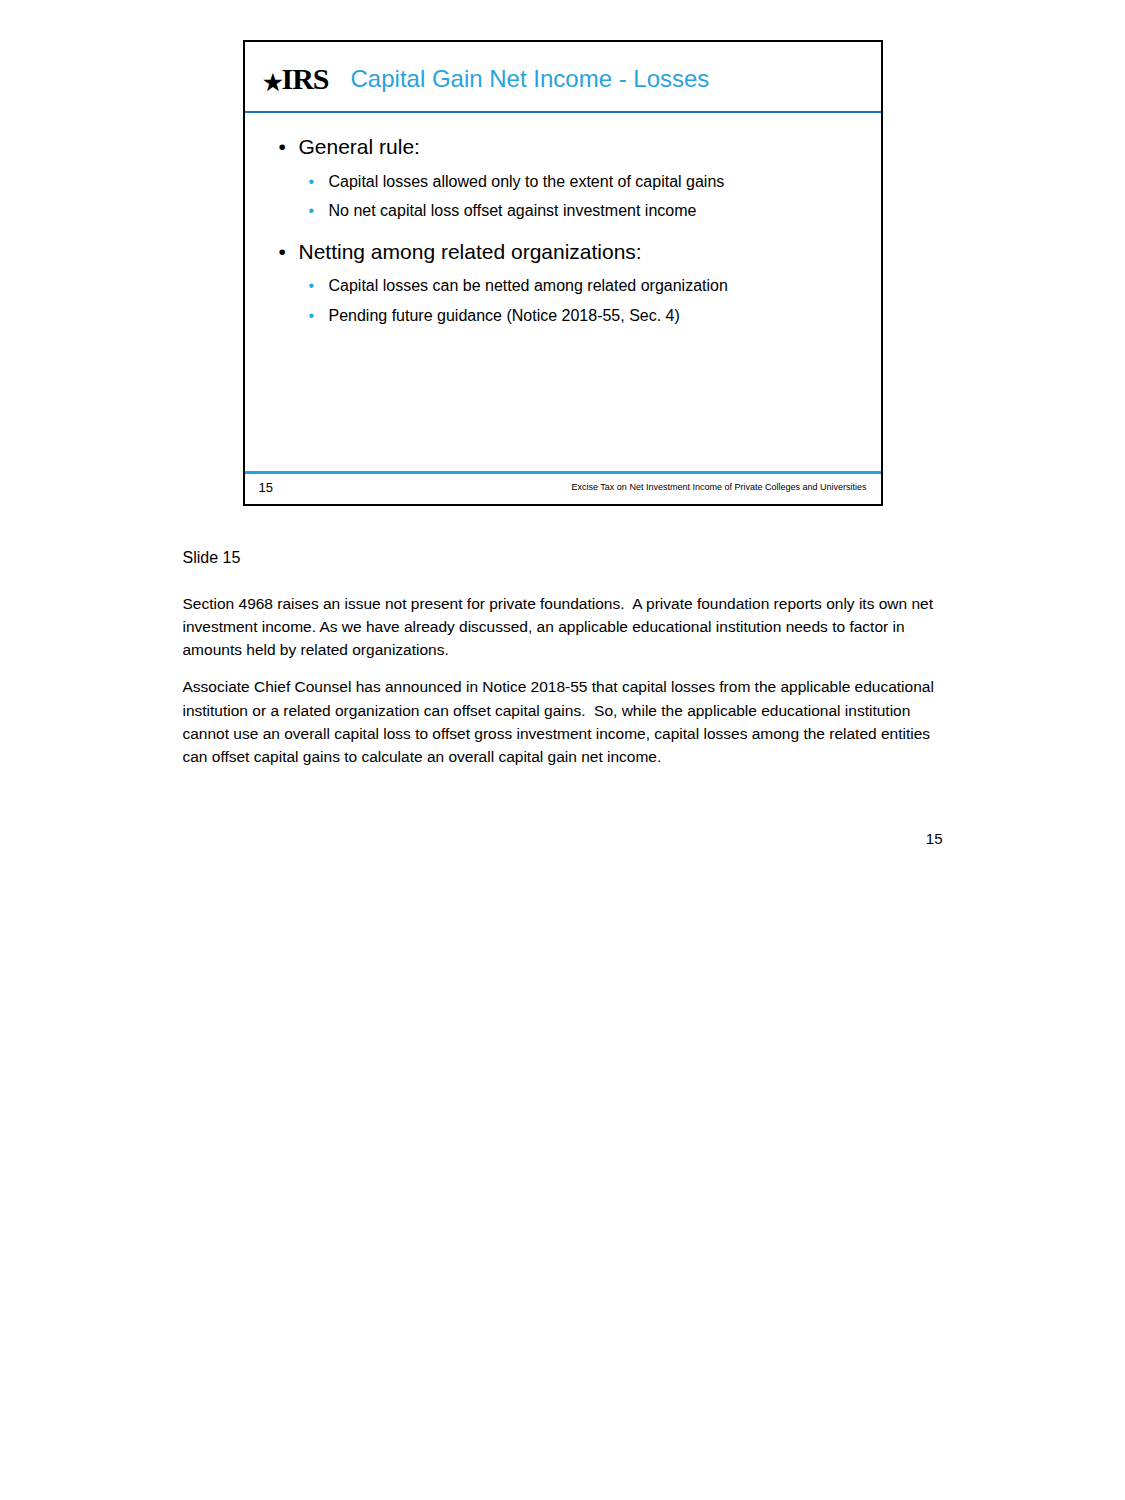★IRS
Capital Gain Net Income - Losses
General rule:
Capital losses allowed only to the extent of capital gains
No net capital loss offset against investment income
Netting among related organizations:
Capital losses can be netted among related organization
Pending future guidance (Notice 2018-55, Sec. 4)
15 Excise Tax on Net Investment Income of Private Colleges and Universities
Slide 15
Section 4968 raises an issue not present for private foundations. A private foundation reports only its own net investment income. As we have already discussed, an applicable educational institution needs to factor in amounts held by related organizations.
Associate Chief Counsel has announced in Notice 2018-55 that capital losses from the applicable educational institution or a related organization can offset capital gains. So, while the applicable educational institution cannot use an overall capital loss to offset gross investment income, capital losses among the related entities can offset capital gains to calculate an overall capital gain net income.
15